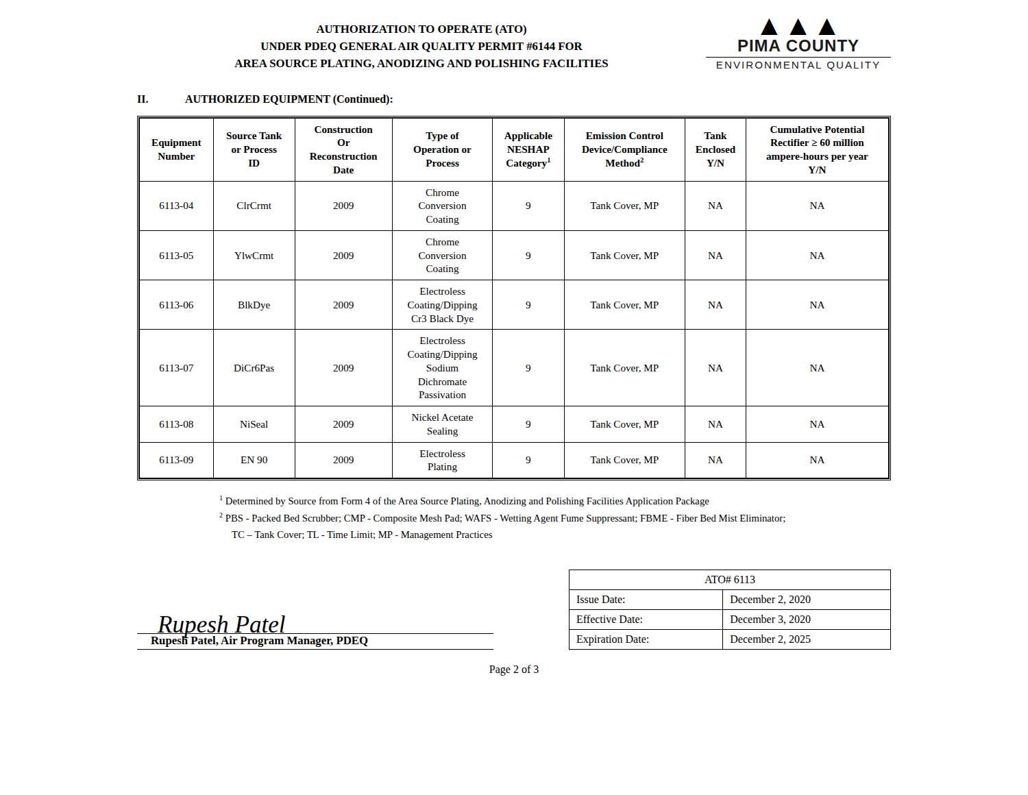AUTHORIZATION TO OPERATE (ATO)
UNDER PDEQ GENERAL AIR QUALITY PERMIT #6144 FOR
AREA SOURCE PLATING, ANODIZING AND POLISHING FACILITIES
▲▲▲
PIMA COUNTY
ENVIRONMENTAL QUALITY
II. AUTHORIZED EQUIPMENT (Continued):
| Equipment Number | Source Tank or Process ID | Construction Or Reconstruction Date | Type of Operation or Process | Applicable NESHAP Category 1 | Emission Control Device/Compliance Method 2 | Tank Enclosed Y/N | Cumulative Potential Rectifier ≥ 60 million ampere-hours per year Y/N |
| --- | --- | --- | --- | --- | --- | --- | --- |
| 6113-04 | ClrCrmt | 2009 | Chrome Conversion Coating | 9 | Tank Cover, MP | NA | NA |
| 6113-05 | YlwCrmt | 2009 | Chrome Conversion Coating | 9 | Tank Cover, MP | NA | NA |
| 6113-06 | BlkDye | 2009 | Electroless Coating/Dipping Cr3 Black Dye | 9 | Tank Cover, MP | NA | NA |
| 6113-07 | DiCr6Pas | 2009 | Electroless Coating/Dipping Sodium Dichromate Passivation | 9 | Tank Cover, MP | NA | NA |
| 6113-08 | NiSeal | 2009 | Nickel Acetate Sealing | 9 | Tank Cover, MP | NA | NA |
| 6113-09 | EN 90 | 2009 | Electroless Plating | 9 | Tank Cover, MP | NA | NA |
1 Determined by Source from Form 4 of the Area Source Plating, Anodizing and Polishing Facilities Application Package
2 PBS - Packed Bed Scrubber; CMP - Composite Mesh Pad; WAFS - Wetting Agent Fume Suppressant; FBME - Fiber Bed Mist Eliminator;
TC – Tank Cover; TL - Time Limit; MP - Management Practices
Rupesh Patel
Rupesh Patel, Air Program Manager, PDEQ
| ATO# 6113 |
| Issue Date: | December 2, 2020 |
| Effective Date: | December 3, 2020 |
| Expiration Date: | December 2, 2025 |
Page 2 of 3